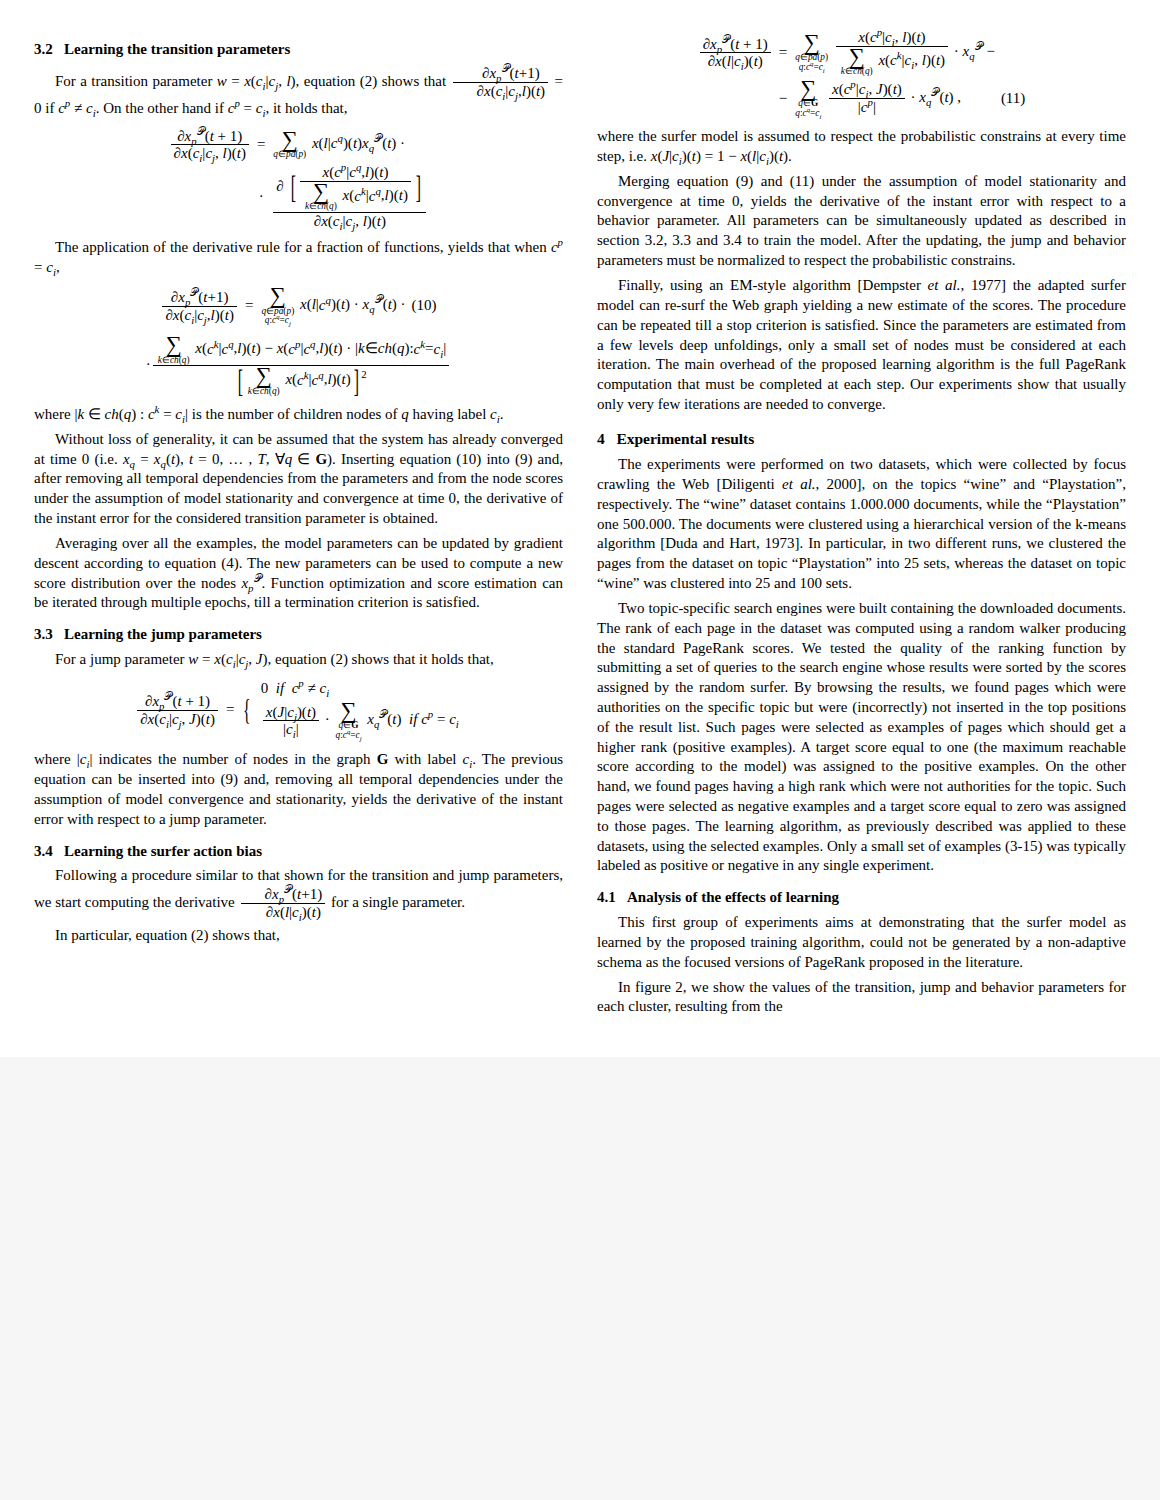3.2 Learning the transition parameters
For a transition parameter w = x(ci|cj, l), equation (2) shows that ∂xp𝒫(t+1)∂x(ci|cj,l)(t) = 0 if cp ≠ ci. On the other hand if cp = ci, it holds that,
| ∂ x p 𝒫 ( t + 1) ∂ x ( c i / c j , l )( t ) | = | ∑ q ∈ pa ( p ) x ( l / c q )( t ) x q 𝒫 ( t ) · |
| | · | ∂ [ x ( c p / c q , l )( t ) ∑ k ∈ ch ( q ) x ( c k / c q , l )( t ) ] ∂ x ( c i / c j , l )( t ) |
The application of the derivative rule for a fraction of functions, yields that when cp = ci,
| ∂ x p 𝒫 ( t +1) ∂ x ( c i / c j , l )( t ) | = | ∑ q ∈ pa ( p ) q : c q = c j x ( l / c q )( t ) · x q 𝒫 ( t ) · | (10) |
·∑k∈ch(q) x(ck|cq,l)(t) − x(cp|cq,l)(t) · |k∈ch(q):ck=ci|[∑k∈ch(q) x(ck|cq,l)(t)]2
where |k ∈ ch(q) : ck = ci| is the number of children nodes of q having label ci.
Without loss of generality, it can be assumed that the system has already converged at time 0 (i.e. xq = xq(t), t = 0, … , T, ∀q ∈ G). Inserting equation (10) into (9) and, after removing all temporal dependencies from the parameters and from the node scores under the assumption of model stationarity and convergence at time 0, the derivative of the instant error for the considered transition parameter is obtained.
Averaging over all the examples, the model parameters can be updated by gradient descent according to equation (4). The new parameters can be used to compute a new score distribution over the nodes xp𝒫. Function optimization and score estimation can be iterated through multiple epochs, till a termination criterion is satisfied.
3.3 Learning the jump parameters
For a jump parameter w = x(ci|cj, J), equation (2) shows that it holds that,
| ∂ x p 𝒫 ( t + 1) ∂ x ( c i / c j , J )( t ) | = | { / 0 if c p ≠ c i / / x ( J / c j )( t ) / c i / · ∑ q ∈ G q : c q = c j x q 𝒫 ( t ) if c p = c i / |
where |ci| indicates the number of nodes in the graph G with label ci. The previous equation can be inserted into (9) and, removing all temporal dependencies under the assumption of model convergence and stationarity, yields the derivative of the instant error with respect to a jump parameter.
3.4 Learning the surfer action bias
Following a procedure similar to that shown for the transition and jump parameters, we start computing the derivative ∂xp𝒫(t+1)∂x(l|ci)(t) for a single parameter.
In particular, equation (2) shows that,
| ∂ x p 𝒫 ( t + 1) ∂ x ( l / c i )( t ) | = | ∑ q ∈ pa ( p ) q : c q = c i x ( c p / c i , l )( t ) ∑ k ∈ ch ( q ) x ( c k / c i , l )( t ) · x q 𝒫 − | |
| | − | ∑ q ∈ G q : c q = c i x ( c p / c i , J )( t ) / c p / · x q 𝒫 ( t ) , | (11) |
where the surfer model is assumed to respect the probabilistic constrains at every time step, i.e. x(J|ci)(t) = 1 − x(l|ci)(t).
Merging equation (9) and (11) under the assumption of model stationarity and convergence at time 0, yields the derivative of the instant error with respect to a behavior parameter. All parameters can be simultaneously updated as described in section 3.2, 3.3 and 3.4 to train the model. After the updating, the jump and behavior parameters must be normalized to respect the probabilistic constrains.
Finally, using an EM-style algorithm [Dempster et al., 1977] the adapted surfer model can re-surf the Web graph yielding a new estimate of the scores. The procedure can be repeated till a stop criterion is satisfied. Since the parameters are estimated from a few levels deep unfoldings, only a small set of nodes must be considered at each iteration. The main overhead of the proposed learning algorithm is the full PageRank computation that must be completed at each step. Our experiments show that usually only very few iterations are needed to converge.
4 Experimental results
The experiments were performed on two datasets, which were collected by focus crawling the Web [Diligenti et al., 2000], on the topics “wine” and “Playstation”, respectively. The “wine” dataset contains 1.000.000 documents, while the “Playstation” one 500.000. The documents were clustered using a hierarchical version of the k-means algorithm [Duda and Hart, 1973]. In particular, in two different runs, we clustered the pages from the dataset on topic “Playstation” into 25 sets, whereas the dataset on topic “wine” was clustered into 25 and 100 sets.
Two topic-specific search engines were built containing the downloaded documents. The rank of each page in the dataset was computed using a random walker producing the standard PageRank scores. We tested the quality of the ranking function by submitting a set of queries to the search engine whose results were sorted by the scores assigned by the random surfer. By browsing the results, we found pages which were authorities on the specific topic but were (incorrectly) not inserted in the top positions of the result list. Such pages were selected as examples of pages which should get a higher rank (positive examples). A target score equal to one (the maximum reachable score according to the model) was assigned to the positive examples. On the other hand, we found pages having a high rank which were not authorities for the topic. Such pages were selected as negative examples and a target score equal to zero was assigned to those pages. The learning algorithm, as previously described was applied to these datasets, using the selected examples. Only a small set of examples (3-15) was typically labeled as positive or negative in any single experiment.
4.1 Analysis of the effects of learning
This first group of experiments aims at demonstrating that the surfer model as learned by the proposed training algorithm, could not be generated by a non-adaptive schema as the focused versions of PageRank proposed in the literature.
In figure 2, we show the values of the transition, jump and behavior parameters for each cluster, resulting from the